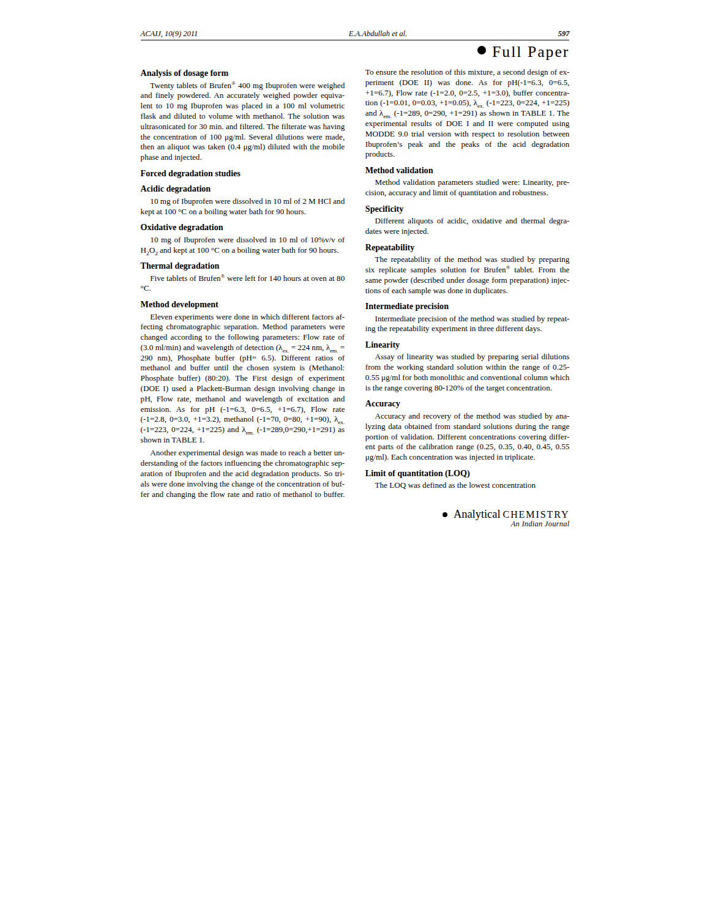ACAIJ, 10(9) 2011 E.A.Abdullah et al. 597
Full Paper
Analysis of dosage form
Twenty tablets of Brufen® 400 mg Ibuprofen were weighed and finely powdered. An accurately weighed powder equivalent to 10 mg Ibuprofen was placed in a 100 ml volumetric flask and diluted to volume with methanol. The solution was ultrasonicated for 30 min. and filtered. The filterate was having the concentration of 100 μg/ml. Several dilutions were made, then an aliquot was taken (0.4 μg/ml) diluted with the mobile phase and injected.
Forced degradation studies
Acidic degradation
10 mg of Ibuprofen were dissolved in 10 ml of 2 M HCl and kept at 100 °C on a boiling water bath for 90 hours.
Oxidative degradation
10 mg of Ibuprofen were dissolved in 10 ml of 10%v/v of H2O2 and kept at 100 °C on a boiling water bath for 90 hours.
Thermal degradation
Five tablets of Brufen® were left for 140 hours at oven at 80 °C.
Method development
Eleven experiments were done in which different factors affecting chromatographic separation. Method parameters were changed according to the following parameters: Flow rate of (3.0 ml/min) and wavelength of detection (λex. = 224 nm, λem. = 290 nm), Phosphate buffer (pH= 6.5). Different ratios of methanol and buffer until the chosen system is (Methanol: Phosphate buffer) (80:20). The First design of experiment (DOE I) used a Plackett-Burman design involving change in pH, Flow rate, methanol and wavelength of excitation and emission. As for pH (-1=6.3, 0=6.5, +1=6.7), Flow rate (-1=2.8, 0=3.0, +1=3.2), methanol (-1=70, 0=80, +1=90), λex. (-1=223, 0=224, +1=225) and λem. (-1=289,0=290,+1=291) as shown in TABLE 1.
Another experimental design was made to reach a better understanding of the factors influencing the chromatographic separation of Ibuprofen and the acid degradation products. So trials were done involving the change of the concentration of buffer and changing the flow rate and ratio of methanol to buffer. To ensure the resolution of this mixture, a second design of experiment (DOE II) was done. As for pH(-1=6.3, 0=6.5, +1=6.7), Flow rate (-1=2.0, 0=2.5, +1=3.0), buffer concentration (-1=0.01, 0=0.03, +1=0.05), λex. (-1=223, 0=224, +1=225) and λem. (-1=289, 0=290, +1=291) as shown in TABLE 1. The experimental results of DOE I and II were computed using MODDE 9.0 trial version with respect to resolution between Ibuprofen’s peak and the peaks of the acid degradation products.
Method validation
Method validation parameters studied were: Linearity, precision, accuracy and limit of quantitation and robustness.
Specificity
Different aliquots of acidic, oxidative and thermal degradates were injected.
Repeatability
The repeatability of the method was studied by preparing six replicate samples solution for Brufen® tablet. From the same powder (described under dosage form preparation) injections of each sample was done in duplicates.
Intermediate precision
Intermediate precision of the method was studied by repeating the repeatability experiment in three different days.
Linearity
Assay of linearity was studied by preparing serial dilutions from the working standard solution within the range of 0.25-0.55 μg/ml for both monolithic and conventional column which is the range covering 80-120% of the target concentration.
Accuracy
Accuracy and recovery of the method was studied by analyzing data obtained from standard solutions during the range portion of validation. Different concentrations covering different parts of the calibration range (0.25, 0.35, 0.40, 0.45, 0.55 μg/ml). Each concentration was injected in triplicate.
Limit of quantitation (LOQ)
The LOQ was defined as the lowest concentration
Analytical CHEMISTRY An Indian Journal